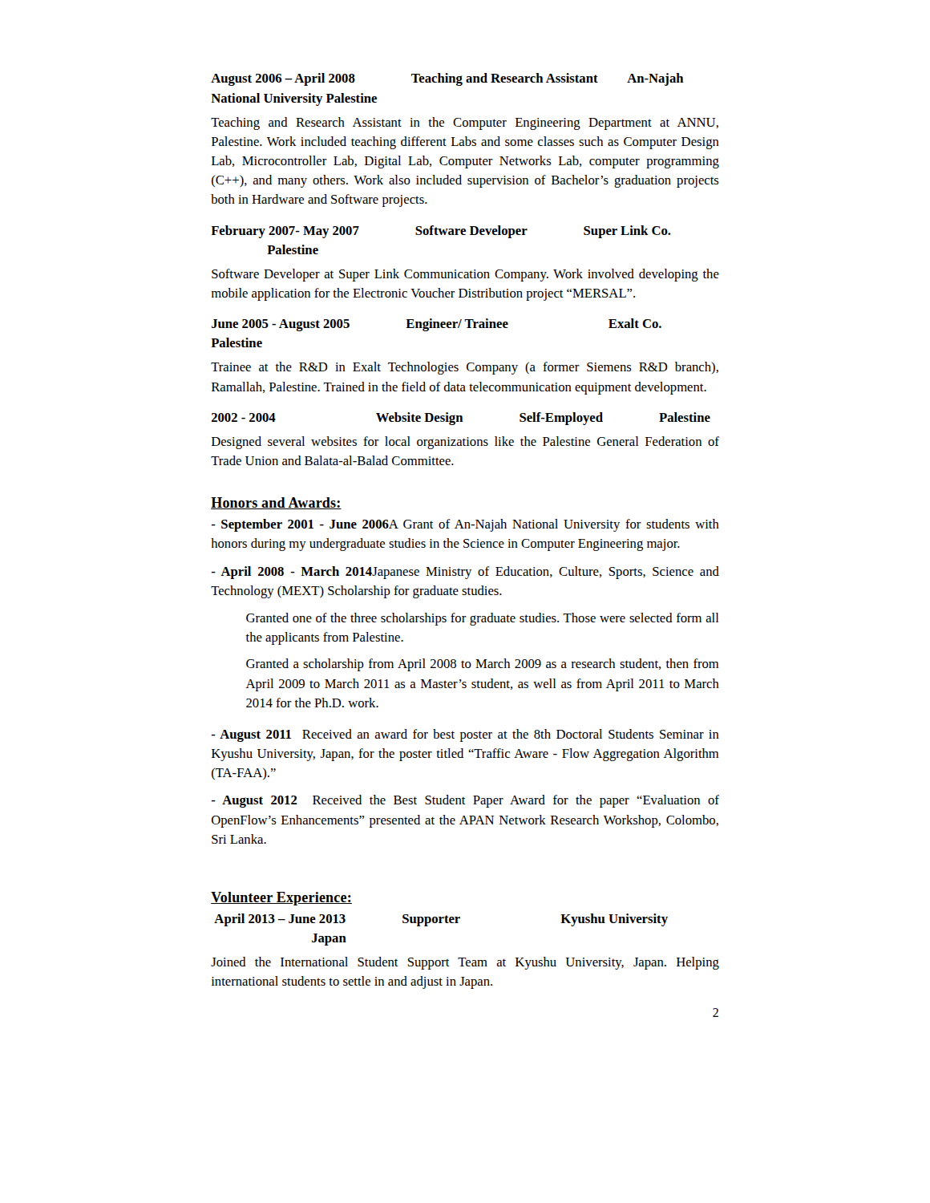August 2006 – April 2008 Teaching and Research Assistant An-Najah National University Palestine
Teaching and Research Assistant in the Computer Engineering Department at ANNU, Palestine. Work included teaching different Labs and some classes such as Computer Design Lab, Microcontroller Lab, Digital Lab, Computer Networks Lab, computer programming (C++), and many others. Work also included supervision of Bachelor’s graduation projects both in Hardware and Software projects.
February 2007- May 2007 Software Developer Super Link Co. Palestine
Software Developer at Super Link Communication Company. Work involved developing the mobile application for the Electronic Voucher Distribution project “MERSAL”.
June 2005 - August 2005 Engineer/ Trainee Exalt Co. Palestine
Trainee at the R&D in Exalt Technologies Company (a former Siemens R&D branch), Ramallah, Palestine. Trained in the field of data telecommunication equipment development.
2002 - 2004 Website Design Self-Employed Palestine
Designed several websites for local organizations like the Palestine General Federation of Trade Union and Balata-al-Balad Committee.
Honors and Awards:
- September 2001 - June 2006 A Grant of An-Najah National University for students with honors during my undergraduate studies in the Science in Computer Engineering major.
- April 2008 - March 2014 Japanese Ministry of Education, Culture, Sports, Science and Technology (MEXT) Scholarship for graduate studies.
Granted one of the three scholarships for graduate studies. Those were selected form all the applicants from Palestine.
Granted a scholarship from April 2008 to March 2009 as a research student, then from April 2009 to March 2011 as a Master’s student, as well as from April 2011 to March 2014 for the Ph.D. work.
- August 2011 Received an award for best poster at the 8th Doctoral Students Seminar in Kyushu University, Japan, for the poster titled “Traffic Aware - Flow Aggregation Algorithm (TA-FAA).”
- August 2012 Received the Best Student Paper Award for the paper “Evaluation of OpenFlow’s Enhancements” presented at the APAN Network Research Workshop, Colombo, Sri Lanka.
Volunteer Experience:
April 2013 – June 2013 Supporter Kyushu University Japan
Joined the International Student Support Team at Kyushu University, Japan. Helping international students to settle in and adjust in Japan.
2